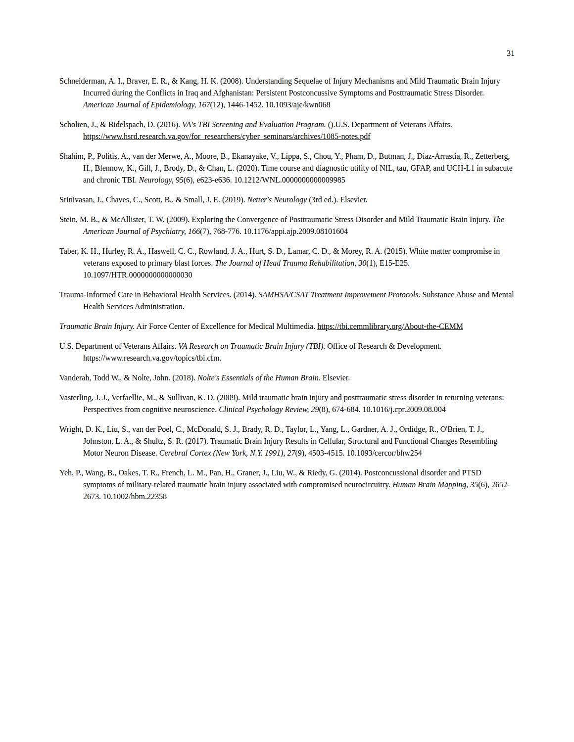31
Schneiderman, A. I., Braver, E. R., & Kang, H. K. (2008). Understanding Sequelae of Injury Mechanisms and Mild Traumatic Brain Injury Incurred during the Conflicts in Iraq and Afghanistan: Persistent Postconcussive Symptoms and Posttraumatic Stress Disorder. American Journal of Epidemiology, 167(12), 1446-1452. 10.1093/aje/kwn068
Scholten, J., & Bidelspach, D. (2016). VA's TBI Screening and Evaluation Program. ().U.S. Department of Veterans Affairs. https://www.hsrd.research.va.gov/for_researchers/cyber_seminars/archives/1085-notes.pdf
Shahim, P., Politis, A., van der Merwe, A., Moore, B., Ekanayake, V., Lippa, S., Chou, Y., Pham, D., Butman, J., Diaz-Arrastia, R., Zetterberg, H., Blennow, K., Gill, J., Brody, D., & Chan, L. (2020). Time course and diagnostic utility of NfL, tau, GFAP, and UCH-L1 in subacute and chronic TBI. Neurology, 95(6), e623-e636. 10.1212/WNL.0000000000009985
Srinivasan, J., Chaves, C., Scott, B., & Small, J. E. (2019). Netter's Neurology (3rd ed.). Elsevier.
Stein, M. B., & McAllister, T. W. (2009). Exploring the Convergence of Posttraumatic Stress Disorder and Mild Traumatic Brain Injury. The American Journal of Psychiatry, 166(7), 768-776. 10.1176/appi.ajp.2009.08101604
Taber, K. H., Hurley, R. A., Haswell, C. C., Rowland, J. A., Hurt, S. D., Lamar, C. D., & Morey, R. A. (2015). White matter compromise in veterans exposed to primary blast forces. The Journal of Head Trauma Rehabilitation, 30(1), E15-E25. 10.1097/HTR.0000000000000030
Trauma-Informed Care in Behavioral Health Services. (2014). SAMHSA/CSAT Treatment Improvement Protocols. Substance Abuse and Mental Health Services Administration.
Traumatic Brain Injury. Air Force Center of Excellence for Medical Multimedia. https://tbi.cemmlibrary.org/About-the-CEMM
U.S. Department of Veterans Affairs. VA Research on Traumatic Brain Injury (TBI). Office of Research & Development. https://www.research.va.gov/topics/tbi.cfm.
Vanderah, Todd W., & Nolte, John. (2018). Nolte's Essentials of the Human Brain. Elsevier.
Vasterling, J. J., Verfaellie, M., & Sullivan, K. D. (2009). Mild traumatic brain injury and posttraumatic stress disorder in returning veterans: Perspectives from cognitive neuroscience. Clinical Psychology Review, 29(8), 674-684. 10.1016/j.cpr.2009.08.004
Wright, D. K., Liu, S., van der Poel, C., McDonald, S. J., Brady, R. D., Taylor, L., Yang, L., Gardner, A. J., Ordidge, R., O'Brien, T. J., Johnston, L. A., & Shultz, S. R. (2017). Traumatic Brain Injury Results in Cellular, Structural and Functional Changes Resembling Motor Neuron Disease. Cerebral Cortex (New York, N.Y. 1991), 27(9), 4503-4515. 10.1093/cercor/bhw254
Yeh, P., Wang, B., Oakes, T. R., French, L. M., Pan, H., Graner, J., Liu, W., & Riedy, G. (2014). Postconcussional disorder and PTSD symptoms of military-related traumatic brain injury associated with compromised neurocircuitry. Human Brain Mapping, 35(6), 2652-2673. 10.1002/hbm.22358